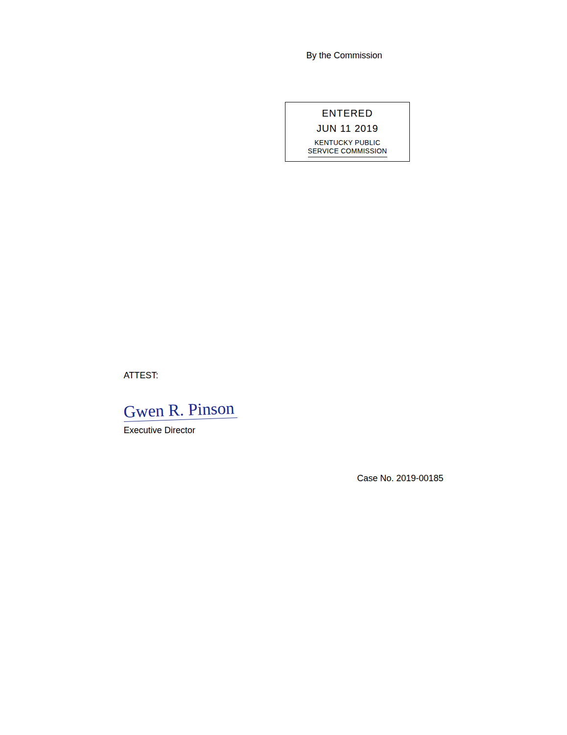By the Commission
ENTERED
JUN 11 2019
KENTUCKY PUBLIC
SERVICE COMMISSION
ATTEST:
Gwen R. Pinson
Executive Director
Case No. 2019-00185